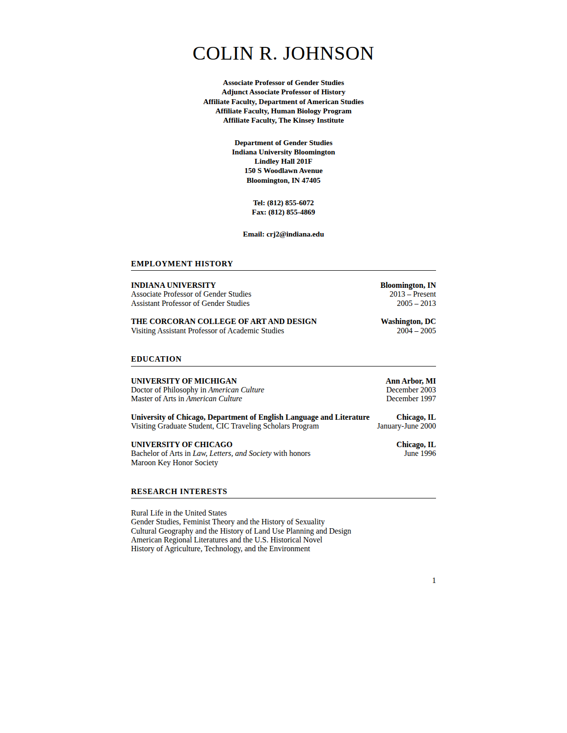COLIN R. JOHNSON
Associate Professor of Gender Studies
Adjunct Associate Professor of History
Affiliate Faculty, Department of American Studies
Affiliate Faculty, Human Biology Program
Affiliate Faculty, The Kinsey Institute
Department of Gender Studies
Indiana University Bloomington
Lindley Hall 201F
150 S Woodlawn Avenue
Bloomington, IN 47405
Tel: (812) 855-6072
Fax: (812) 855-4869
Email: crj2@indiana.edu
EMPLOYMENT HISTORY
INDIANA UNIVERSITY
Bloomington, IN
Associate Professor of Gender Studies
2013 – Present
Assistant Professor of Gender Studies
2005 – 2013
THE CORCORAN COLLEGE OF ART AND DESIGN
Washington, DC
Visiting Assistant Professor of Academic Studies
2004 – 2005
EDUCATION
UNIVERSITY OF MICHIGAN
Ann Arbor, MI
Doctor of Philosophy in American Culture
December 2003
Master of Arts in American Culture
December 1997
University of Chicago, Department of English Language and Literature
Chicago, IL
Visiting Graduate Student, CIC Traveling Scholars Program
January-June 2000
UNIVERSITY OF CHICAGO
Chicago, IL
Bachelor of Arts in Law, Letters, and Society with honors
June 1996
Maroon Key Honor Society
RESEARCH INTERESTS
Rural Life in the United States
Gender Studies, Feminist Theory and the History of Sexuality
Cultural Geography and the History of Land Use Planning and Design
American Regional Literatures and the U.S. Historical Novel
History of Agriculture, Technology, and the Environment
1